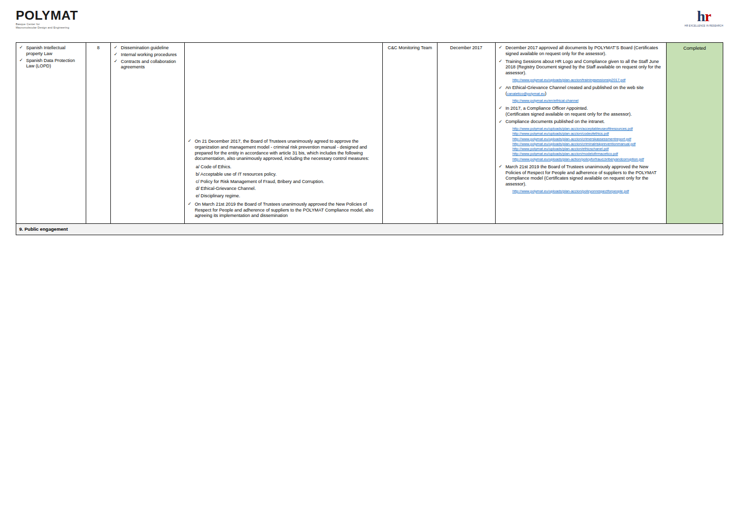POLYMAT
Basque Center for
Macromolecular Design and Engineering
hr
HR EXCELLENCE IN RESEARCH
| Spanish Intellectual property Law Spanish Data Protection Law (LOPD) | 8 | Dissemination guideline Internal working procedures Contracts and collaboration agreements | On 21 December 2017, the Board of Trustees unanimously agreed to approve the organization and management model - criminal risk prevention manual - designed and prepared for the entity in accordance with article 31 bis, which includes the following documentation, also unanimously approved, including the necessary control measures: a/ Code of Ethics. b/ Acceptable use of IT resources policy. c/ Policy for Risk Management of Fraud, Bribery and Corruption. d/ Ethical-Grievance Channel. e/ Disciplinary regime. On March 21st 2019 the Board of Trustees unanimously approved the New Policies of Respect for People and adherence of suppliers to the POLYMAT Compliance model, also agreeing its implementation and dissemination | C&C Monitoring Team | December 2017 | December 2017 approved all documents by POLYMAT’S Board (Certificates signed available on request only for the assessor). Training Sessions about HR Logo and Compliance given to all the Staff June 2018 (Registry Document signed by the Staff available on request only for the assessor). http://www.polymat.eu/uploads/plan-accion/trainingsessionsip2017.pdf An Ethical-Grievance Channel created and published on the web site ( canaletico@polymat.eu ) http://www.polymat.eu/en/ethical-channel In 2017, a Compliance Officer Appointed. (Certificates signed available on request only for the assessor). Compliance documents published on the intranet. http://www.polymat.eu/uploads/plan-accion/acceptableuseofitresources.pdf http://www.polymat.eu/uploads/plan-accion/codeofethics.pdf http://www.polymat.eu/uploads/plan-accion/crimerskassessmentreport.pdf http://www.polymat.eu/uploads/plan-accion/criminalriskpreventionmanual.pdf http://www.polymat.eu/uploads/plan-accion/ethicschanel.pdf http://www.polymat.eu/uploads/plan-accion/modelofirmacetico.pdf http://www.polymat.eu/uploads/plan-action/policyforfraud,briberyandcorruption.pdf March 21st 2019 the Board of Trustees unanimously approved the New Policies of Respect for People and adherence of suppliers to the POLYMAT Compliance model (Certificates signed available on request only for the assessor). http://www.polymat.eu/uploads/plan-accion/policyonrespectforpeople.pdf | Completed |
| 9. Public engagement |